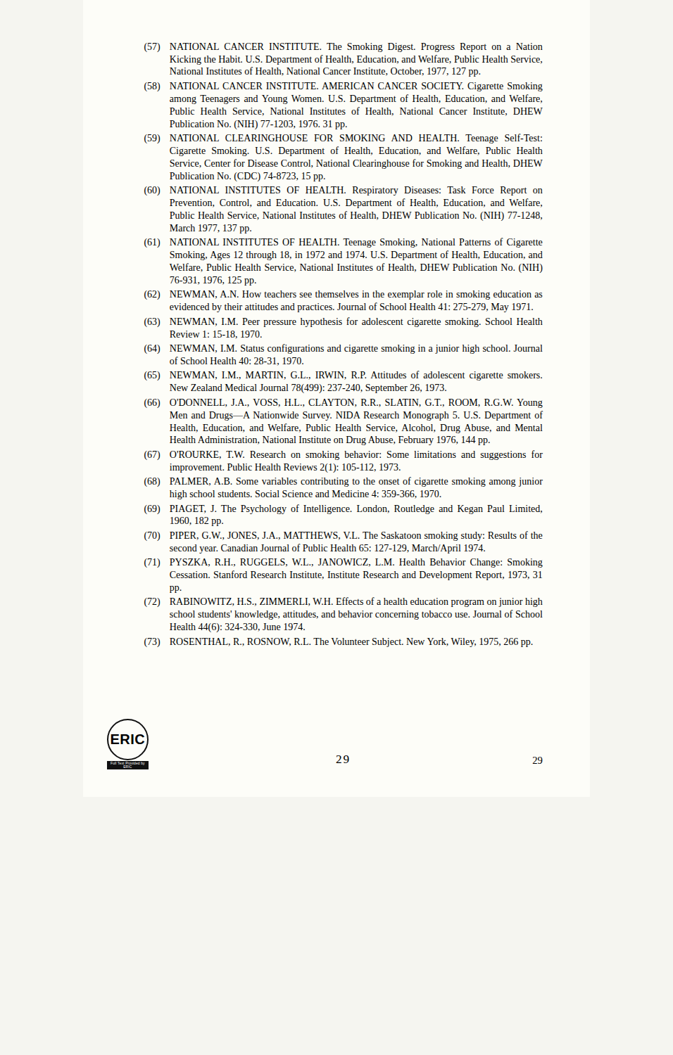(57) NATIONAL CANCER INSTITUTE. The Smoking Digest. Progress Report on a Nation Kicking the Habit. U.S. Department of Health, Education, and Welfare, Public Health Service, National Institutes of Health, National Cancer Institute, October, 1977, 127 pp.
(58) NATIONAL CANCER INSTITUTE. AMERICAN CANCER SOCIETY. Cigarette Smoking among Teenagers and Young Women. U.S. Department of Health, Education, and Welfare, Public Health Service, National Institutes of Health, National Cancer Institute, DHEW Publication No. (NIH) 77-1203, 1976. 31 pp.
(59) NATIONAL CLEARINGHOUSE FOR SMOKING AND HEALTH. Teenage Self-Test: Cigarette Smoking. U.S. Department of Health, Education, and Welfare, Public Health Service, Center for Disease Control, National Clearinghouse for Smoking and Health, DHEW Publication No. (CDC) 74-8723, 15 pp.
(60) NATIONAL INSTITUTES OF HEALTH. Respiratory Diseases: Task Force Report on Prevention, Control, and Education. U.S. Department of Health, Education, and Welfare, Public Health Service, National Institutes of Health, DHEW Publication No. (NIH) 77-1248, March 1977, 137 pp.
(61) NATIONAL INSTITUTES OF HEALTH. Teenage Smoking, National Patterns of Cigarette Smoking, Ages 12 through 18, in 1972 and 1974. U.S. Department of Health, Education, and Welfare, Public Health Service, National Institutes of Health, DHEW Publication No. (NIH) 76-931, 1976, 125 pp.
(62) NEWMAN, A.N. How teachers see themselves in the exemplar role in smoking education as evidenced by their attitudes and practices. Journal of School Health 41: 275-279, May 1971.
(63) NEWMAN, I.M. Peer pressure hypothesis for adolescent cigarette smoking. School Health Review 1: 15-18, 1970.
(64) NEWMAN, I.M. Status configurations and cigarette smoking in a junior high school. Journal of School Health 40: 28-31, 1970.
(65) NEWMAN, I.M., MARTIN, G.L., IRWIN, R.P. Attitudes of adolescent cigarette smokers. New Zealand Medical Journal 78(499): 237-240, September 26, 1973.
(66) O'DONNELL, J.A., VOSS, H.L., CLAYTON, R.R., SLATIN, G.T., ROOM, R.G.W. Young Men and Drugs—A Nationwide Survey. NIDA Research Monograph 5. U.S. Department of Health, Education, and Welfare, Public Health Service, Alcohol, Drug Abuse, and Mental Health Administration, National Institute on Drug Abuse, February 1976, 144 pp.
(67) O'ROURKE, T.W. Research on smoking behavior: Some limitations and suggestions for improvement. Public Health Reviews 2(1): 105-112, 1973.
(68) PALMER, A.B. Some variables contributing to the onset of cigarette smoking among junior high school students. Social Science and Medicine 4: 359-366, 1970.
(69) PIAGET, J. The Psychology of Intelligence. London, Routledge and Kegan Paul Limited, 1960, 182 pp.
(70) PIPER, G.W., JONES, J.A., MATTHEWS, V.L. The Saskatoon smoking study: Results of the second year. Canadian Journal of Public Health 65: 127-129, March/April 1974.
(71) PYSZKA, R.H., RUGGELS, W.L., JANOWICZ, L.M. Health Behavior Change: Smoking Cessation. Stanford Research Institute, Institute Research and Development Report, 1973, 31 pp.
(72) RABINOWITZ, H.S., ZIMMERLI, W.H. Effects of a health education program on junior high school students' knowledge, attitudes, and behavior concerning tobacco use. Journal of School Health 44(6): 324-330, June 1974.
(73) ROSENTHAL, R., ROSNOW, R.L. The Volunteer Subject. New York, Wiley, 1975, 266 pp.
ERIC
Full Text Provided by ERIC
29
29